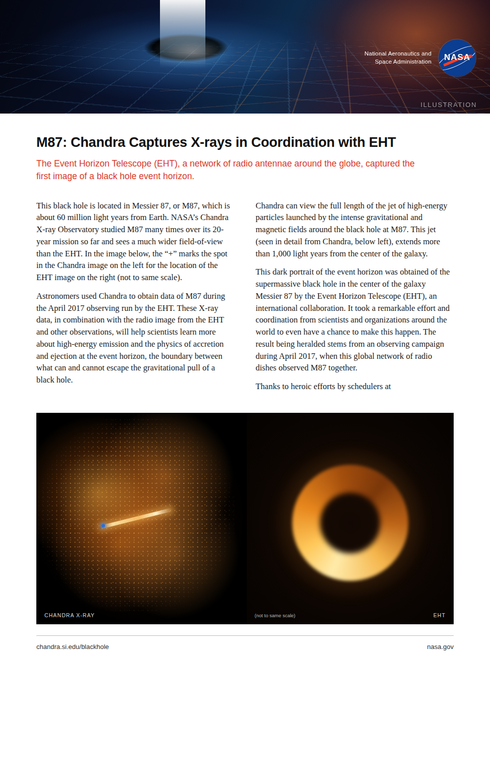National Aeronautics and
Space Administration
NASA
ILLUSTRATION
M87: Chandra Captures X-rays in Coordination with EHT
The Event Horizon Telescope (EHT), a network of radio antennae around the globe, captured the first image of a black hole event horizon.
This black hole is located in Messier 87, or M87, which is about 60 million light years from Earth. NASA’s Chandra X-ray Observatory studied M87 many times over its 20-year mission so far and sees a much wider field-of-view than the EHT. In the image below, the “+” marks the spot in the Chandra image on the left for the location of the EHT image on the right (not to same scale).
Astronomers used Chandra to obtain data of M87 during the April 2017 observing run by the EHT. These X-ray data, in combination with the radio image from the EHT and other observations, will help scientists learn more about high-energy emission and the physics of accretion and ejection at the event horizon, the boundary between what can and cannot escape the gravitational pull of a black hole.
Chandra can view the full length of the jet of high-energy particles launched by the intense gravitational and magnetic fields around the black hole at M87. This jet (seen in detail from Chandra, below left), extends more than 1,000 light years from the center of the galaxy.
This dark portrait of the event horizon was obtained of the supermassive black hole in the center of the galaxy Messier 87 by the Event Horizon Telescope (EHT), an international collaboration. It took a remarkable effort and coordination from scientists and organizations around the world to even have a chance to make this happen. The result being heralded stems from an observing campaign during April 2017, when this global network of radio dishes observed M87 together.
Thanks to heroic efforts by schedulers at
CHANDRA X-RAY
(not to same scale) EHT
chandra.si.edu/blackhole nasa.gov